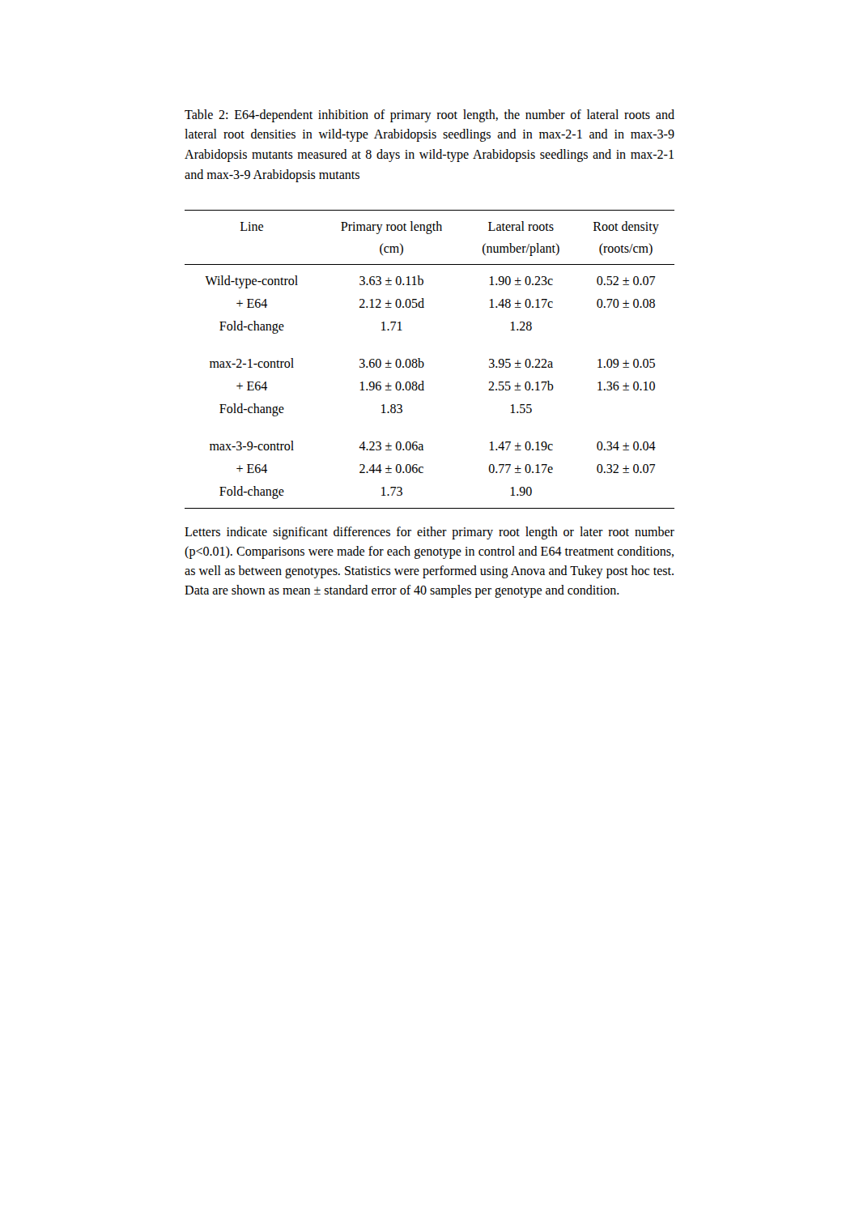Table 2: E64-dependent inhibition of primary root length, the number of lateral roots and lateral root densities in wild-type Arabidopsis seedlings and in max-2-1 and in max-3-9 Arabidopsis mutants measured at 8 days in wild-type Arabidopsis seedlings and in max-2-1 and max-3-9 Arabidopsis mutants
| Line | Primary root length | Lateral roots | Root density |
| --- | --- | --- | --- |
| | (cm) | (number/plant) | (roots/cm) |
| Wild-type-control | 3.63 ± 0.11b | 1.90 ± 0.23c | 0.52 ± 0.07 |
| + E64 | 2.12 ± 0.05d | 1.48 ± 0.17c | 0.70 ± 0.08 |
| Fold-change | 1.71 | 1.28 | |
| max-2-1-control | 3.60 ± 0.08b | 3.95 ± 0.22a | 1.09 ± 0.05 |
| + E64 | 1.96 ± 0.08d | 2.55 ± 0.17b | 1.36 ± 0.10 |
| Fold-change | 1.83 | 1.55 | |
| max-3-9-control | 4.23 ± 0.06a | 1.47 ± 0.19c | 0.34 ± 0.04 |
| + E64 | 2.44 ± 0.06c | 0.77 ± 0.17e | 0.32 ± 0.07 |
| Fold-change | 1.73 | 1.90 | |
Letters indicate significant differences for either primary root length or later root number (p<0.01). Comparisons were made for each genotype in control and E64 treatment conditions, as well as between genotypes. Statistics were performed using Anova and Tukey post hoc test. Data are shown as mean ± standard error of 40 samples per genotype and condition.